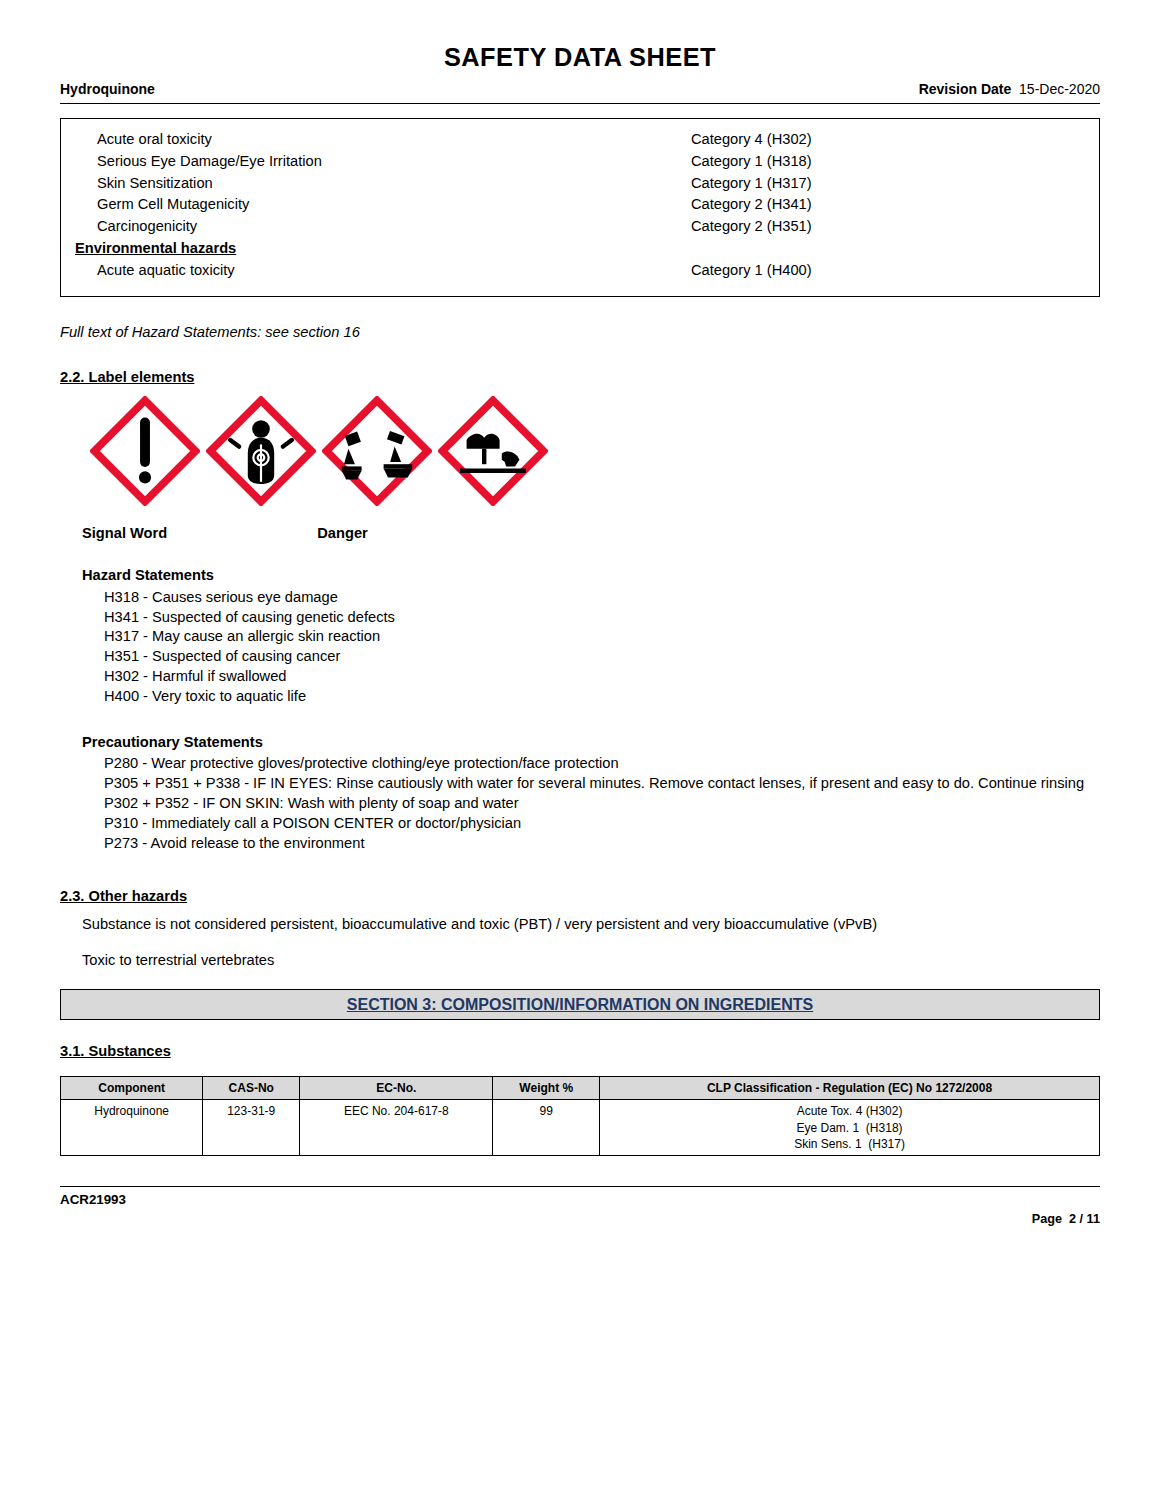SAFETY DATA SHEET
Hydroquinone
Revision Date 15-Dec-2020
| Acute oral toxicity | Category 4 (H302) |
| Serious Eye Damage/Eye Irritation | Category 1 (H318) |
| Skin Sensitization | Category 1 (H317) |
| Germ Cell Mutagenicity | Category 2 (H341) |
| Carcinogenicity | Category 2 (H351) |
| Environmental hazards |
| Acute aquatic toxicity | Category 1 (H400) |
Full text of Hazard Statements: see section 16
2.2. Label elements
Signal Word
Danger
Hazard Statements
H318 - Causes serious eye damage
H341 - Suspected of causing genetic defects
H317 - May cause an allergic skin reaction
H351 - Suspected of causing cancer
H302 - Harmful if swallowed
H400 - Very toxic to aquatic life
Precautionary Statements
P280 - Wear protective gloves/protective clothing/eye protection/face protection
P305 + P351 + P338 - IF IN EYES: Rinse cautiously with water for several minutes. Remove contact lenses, if present and easy to do. Continue rinsing
P302 + P352 - IF ON SKIN: Wash with plenty of soap and water
P310 - Immediately call a POISON CENTER or doctor/physician
P273 - Avoid release to the environment
2.3. Other hazards
Substance is not considered persistent, bioaccumulative and toxic (PBT) / very persistent and very bioaccumulative (vPvB)
Toxic to terrestrial vertebrates
SECTION 3: COMPOSITION/INFORMATION ON INGREDIENTS
3.1. Substances
| Component | CAS-No | EC-No. | Weight % | CLP Classification - Regulation (EC) No 1272/2008 |
| --- | --- | --- | --- | --- |
| Hydroquinone | 123-31-9 | EEC No. 204-617-8 | 99 | Acute Tox. 4 (H302) Eye Dam. 1 (H318) Skin Sens. 1 (H317) |
ACR21993
Page 2 / 11